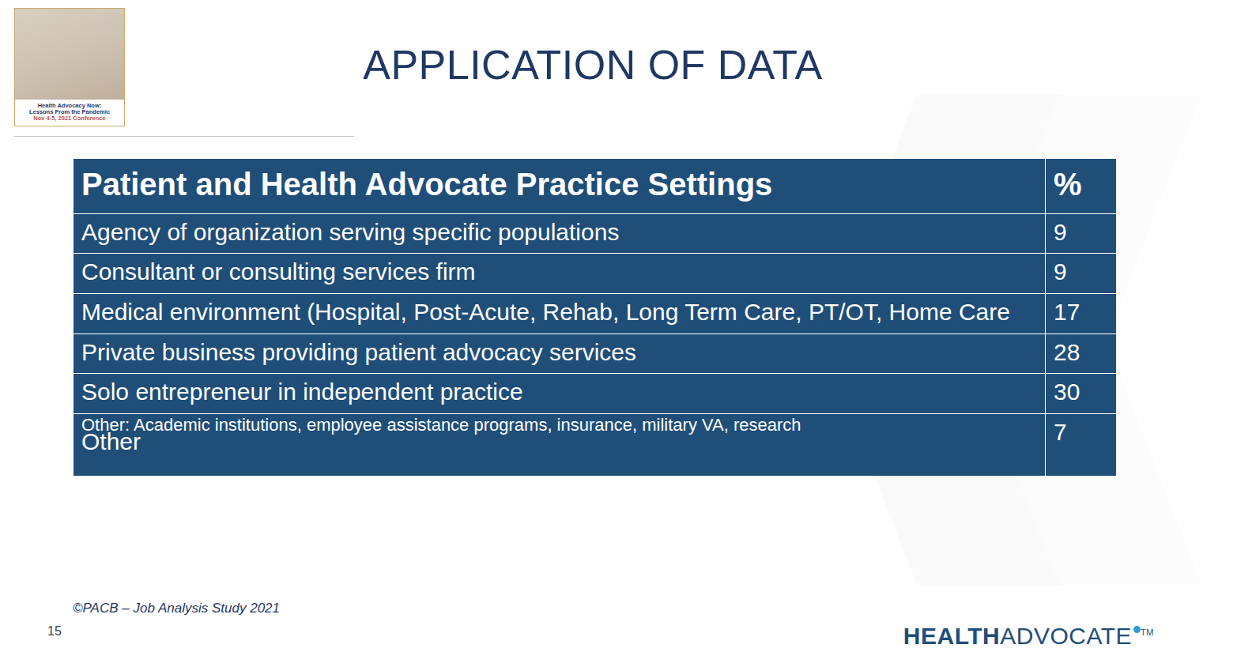Health Advocacy Now: Lessons From the Pandemic Nov 4-5, 2021 Conference
APPLICATION OF DATA
| Patient and Health Advocate Practice Settings | % |
| --- | --- |
| Agency of organization serving specific populations | 9 |
| Consultant or consulting services firm | 9 |
| Medical environment (Hospital, Post-Acute, Rehab, Long Term Care, PT/OT, Home Care | 17 |
| Private business providing patient advocacy services | 28 |
| Solo entrepreneur in independent practice | 30 |
| Other: Academic institutions, employee assistance programs, insurance, military VA, research Other | 7 |
©PACB – Job Analysis Study 2021
15
HEALTH ADVOCATE TM